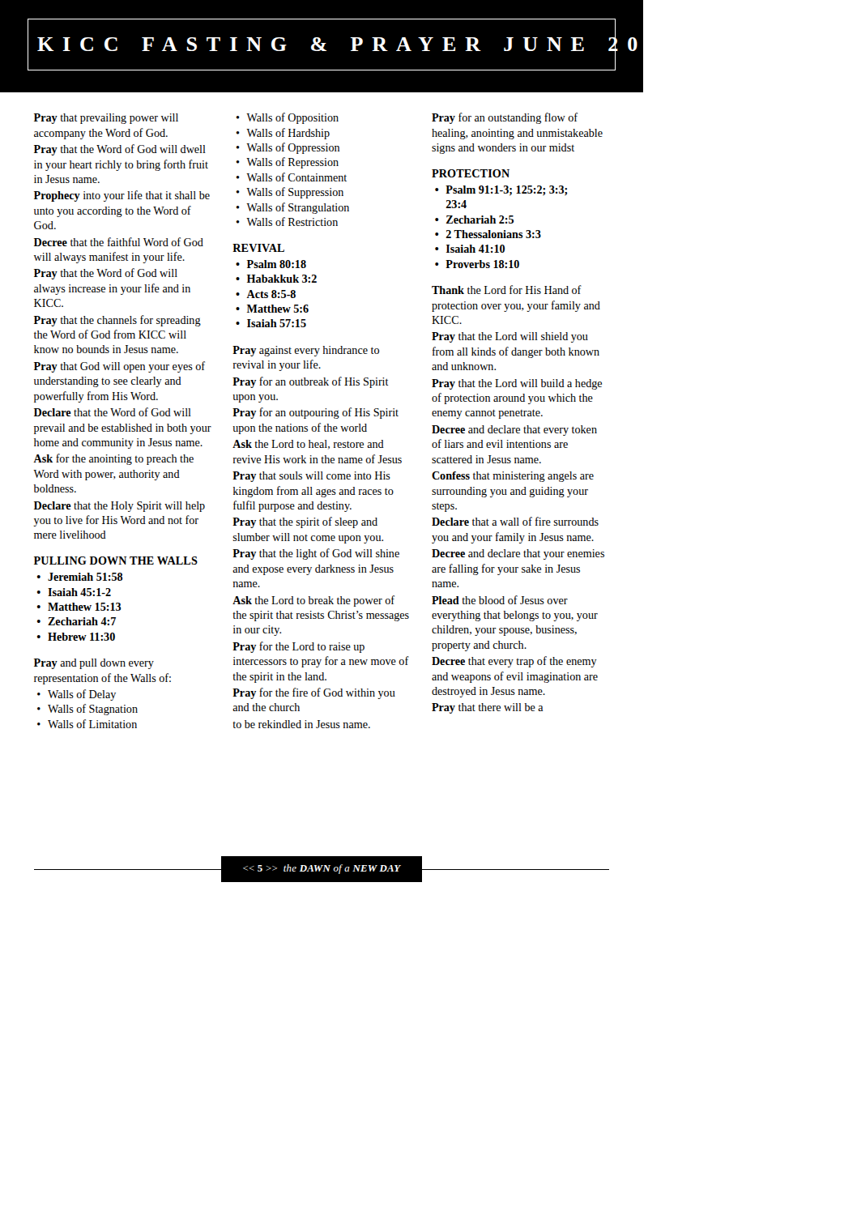KICC FASTING & PRAYER JUNE 2020
Pray that prevailing power will accompany the Word of God.
Pray that the Word of God will dwell in your heart richly to bring forth fruit in Jesus name.
Prophecy into your life that it shall be unto you according to the Word of God.
Decree that the faithful Word of God will always manifest in your life.
Pray that the Word of God will always increase in your life and in KICC.
Pray that the channels for spreading the Word of God from KICC will know no bounds in Jesus name.
Pray that God will open your eyes of understanding to see clearly and powerfully from His Word.
Declare that the Word of God will prevail and be established in both your home and community in Jesus name.
Ask for the anointing to preach the Word with power, authority and boldness.
Declare that the Holy Spirit will help you to live for His Word and not for mere livelihood
PULLING DOWN THE WALLS
Jeremiah 51:58
Isaiah 45:1-2
Matthew 15:13
Zechariah 4:7
Hebrew 11:30
Pray and pull down every representation of the Walls of:
Walls of Delay
Walls of Stagnation
Walls of Limitation
Walls of Opposition
Walls of Hardship
Walls of Oppression
Walls of Repression
Walls of Containment
Walls of Suppression
Walls of Strangulation
Walls of Restriction
REVIVAL
Psalm 80:18
Habakkuk 3:2
Acts 8:5-8
Matthew 5:6
Isaiah 57:15
Pray against every hindrance to revival in your life.
Pray for an outbreak of His Spirit upon you.
Pray for an outpouring of His Spirit upon the nations of the world
Ask the Lord to heal, restore and revive His work in the name of Jesus
Pray that souls will come into His kingdom from all ages and races to fulfil purpose and destiny.
Pray that the spirit of sleep and slumber will not come upon you.
Pray that the light of God will shine and expose every darkness in Jesus name.
Ask the Lord to break the power of the spirit that resists Christ’s messages in our city.
Pray for the Lord to raise up intercessors to pray for a new move of the spirit in the land.
Pray for the fire of God within you and the church
to be rekindled in Jesus name.
Pray for an outstanding flow of healing, anointing and unmistakeable signs and wonders in our midst
PROTECTION
Psalm 91:1-3; 125:2; 3:3;23:4
Zechariah 2:5
2 Thessalonians 3:3
Isaiah 41:10
Proverbs 18:10
Thank the Lord for His Hand of protection over you, your family and KICC.
Pray that the Lord will shield you from all kinds of danger both known and unknown.
Pray that the Lord will build a hedge of protection around you which the enemy cannot penetrate.
Decree and declare that every token of liars and evil intentions are scattered in Jesus name.
Confess that ministering angels are surrounding you and guiding your steps.
Declare that a wall of fire surrounds you and your family in Jesus name.
Decree and declare that your enemies are falling for your sake in Jesus name.
Plead the blood of Jesus over everything that belongs to you, your children, your spouse, business, property and church.
Decree that every trap of the enemy and weapons of evil imagination are destroyed in Jesus name.
Pray that there will be a
<< 5 >> the DAWN of a NEW DAY